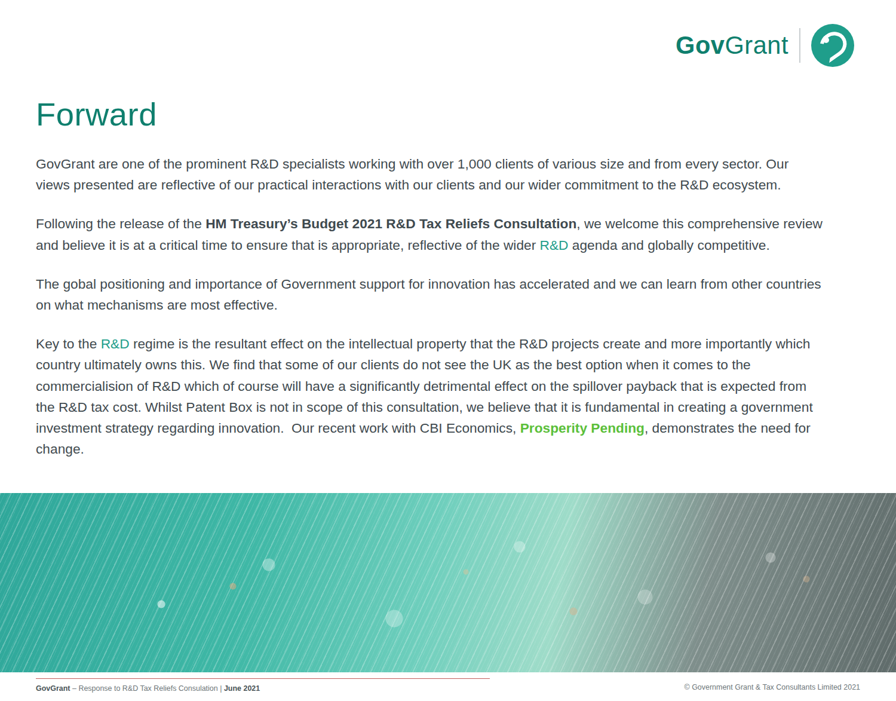Gov Grant
Forward
GovGrant are one of the prominent R&D specialists working with over 1,000 clients of various size and from every sector. Our views presented are reflective of our practical interactions with our clients and our wider commitment to the R&D ecosystem.
Following the release of the HM Treasury’s Budget 2021 R&D Tax Reliefs Consultation, we welcome this comprehensive review and believe it is at a critical time to ensure that is appropriate, reflective of the wider R&D agenda and globally competitive.
The gobal positioning and importance of Government support for innovation has accelerated and we can learn from other countries on what mechanisms are most effective.
Key to the R&D regime is the resultant effect on the intellectual property that the R&D projects create and more importantly which country ultimately owns this. We find that some of our clients do not see the UK as the best option when it comes to the commercialision of R&D which of course will have a significantly detrimental effect on the spillover payback that is expected from the R&D tax cost. Whilst Patent Box is not in scope of this consultation, we believe that it is fundamental in creating a government investment strategy regarding innovation. Our recent work with CBI Economics, Prosperity Pending, demonstrates the need for change.
GovGrant – Response to R&D Tax Reliefs Consulation | June 2021
© Government Grant & Tax Consultants Limited 2021